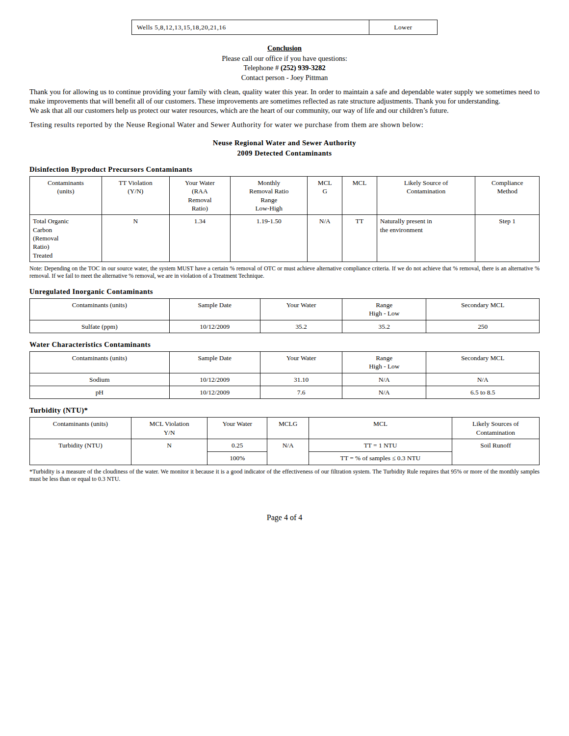| Wells 5,8,12,13,15,18,20,21,16 | Lower |
Conclusion
Please call our office if you have questions:
Telephone # (252) 939-3282
Contact person - Joey Pittman
Thank you for allowing us to continue providing your family with clean, quality water this year. In order to maintain a safe and dependable water supply we sometimes need to make improvements that will benefit all of our customers. These improvements are sometimes reflected as rate structure adjustments. Thank you for understanding.
We ask that all our customers help us protect our water resources, which are the heart of our community, our way of life and our children’s future.
Testing results reported by the Neuse Regional Water and Sewer Authority for water we purchase from them are shown below:
Neuse Regional Water and Sewer Authority
2009 Detected Contaminants
Disinfection Byproduct Precursors Contaminants
| Contaminants (units) | TT Violation (Y/N) | Your Water (RAA Removal Ratio) | Monthly Removal Ratio Range Low-High | MCL G | MCL | Likely Source of Contamination | Compliance Method |
| --- | --- | --- | --- | --- | --- | --- | --- |
| Total Organic Carbon (Removal Ratio) Treated | N | 1.34 | 1.19-1.50 | N/A | TT | Naturally present in the environment | Step 1 |
Note: Depending on the TOC in our source water, the system MUST have a certain % removal of OTC or must achieve alternative compliance criteria. If we do not achieve that % removal, there is an alternative % removal. If we fail to meet the alternative % removal, we are in violation of a Treatment Technique.
Unregulated Inorganic Contaminants
| Contaminants (units) | Sample Date | Your Water | Range High - Low | Secondary MCL |
| --- | --- | --- | --- | --- |
| Sulfate (ppm) | 10/12/2009 | 35.2 | 35.2 | 250 |
Water Characteristics Contaminants
| Contaminants (units) | Sample Date | Your Water | Range High - Low | Secondary MCL |
| --- | --- | --- | --- | --- |
| Sodium | 10/12/2009 | 31.10 | N/A | N/A |
| pH | 10/12/2009 | 7.6 | N/A | 6.5 to 8.5 |
Turbidity (NTU)*
| Contaminants (units) | MCL Violation Y/N | Your Water | MCLG | MCL | Likely Sources of Contamination |
| --- | --- | --- | --- | --- | --- |
| Turbidity (NTU) | N | 0.25 | N/A | TT = 1 NTU | Soil Runoff |
| 100% | TT = % of samples ≤ 0.3 NTU |
*Turbidity is a measure of the cloudiness of the water. We monitor it because it is a good indicator of the effectiveness of our filtration system. The Turbidity Rule requires that 95% or more of the monthly samples must be less than or equal to 0.3 NTU.
Page 4 of 4